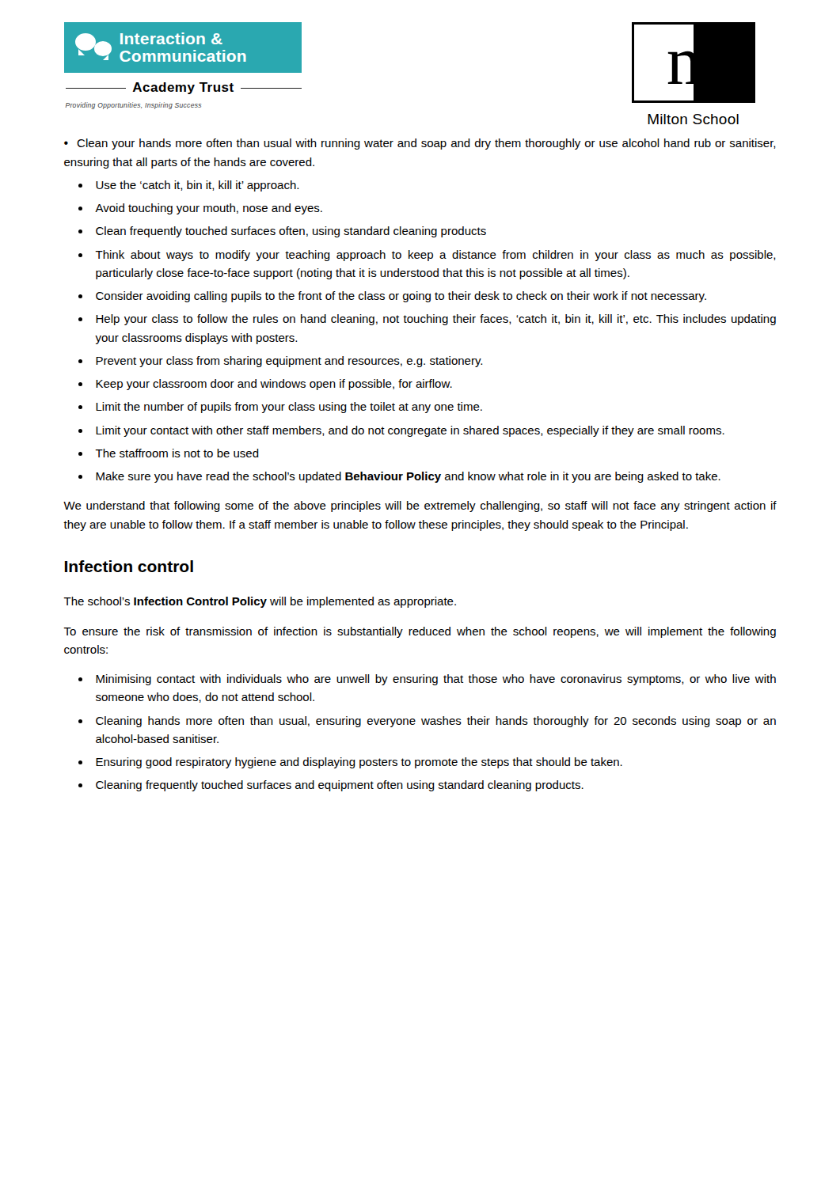Interaction &
Communication
Academy Trust
Providing Opportunities, Inspiring Success
m
Milton School
• Clean your hands more often than usual with running water and soap and dry them thoroughly or use alcohol hand rub or sanitiser, ensuring that all parts of the hands are covered.
Use the ‘catch it, bin it, kill it’ approach.
Avoid touching your mouth, nose and eyes.
Clean frequently touched surfaces often, using standard cleaning products
Think about ways to modify your teaching approach to keep a distance from children in your class as much as possible, particularly close face-to-face support (noting that it is understood that this is not possible at all times).
Consider avoiding calling pupils to the front of the class or going to their desk to check on their work if not necessary.
Help your class to follow the rules on hand cleaning, not touching their faces, ‘catch it, bin it, kill it’, etc. This includes updating your classrooms displays with posters.
Prevent your class from sharing equipment and resources, e.g. stationery.
Keep your classroom door and windows open if possible, for airflow.
Limit the number of pupils from your class using the toilet at any one time.
Limit your contact with other staff members, and do not congregate in shared spaces, especially if they are small rooms.
The staffroom is not to be used
Make sure you have read the school’s updated Behaviour Policy and know what role in it you are being asked to take.
We understand that following some of the above principles will be extremely challenging, so staff will not face any stringent action if they are unable to follow them. If a staff member is unable to follow these principles, they should speak to the Principal.
Infection control
The school’s Infection Control Policy will be implemented as appropriate.
To ensure the risk of transmission of infection is substantially reduced when the school reopens, we will implement the following controls:
Minimising contact with individuals who are unwell by ensuring that those who have coronavirus symptoms, or who live with someone who does, do not attend school.
Cleaning hands more often than usual, ensuring everyone washes their hands thoroughly for 20 seconds using soap or an alcohol-based sanitiser.
Ensuring good respiratory hygiene and displaying posters to promote the steps that should be taken.
Cleaning frequently touched surfaces and equipment often using standard cleaning products.